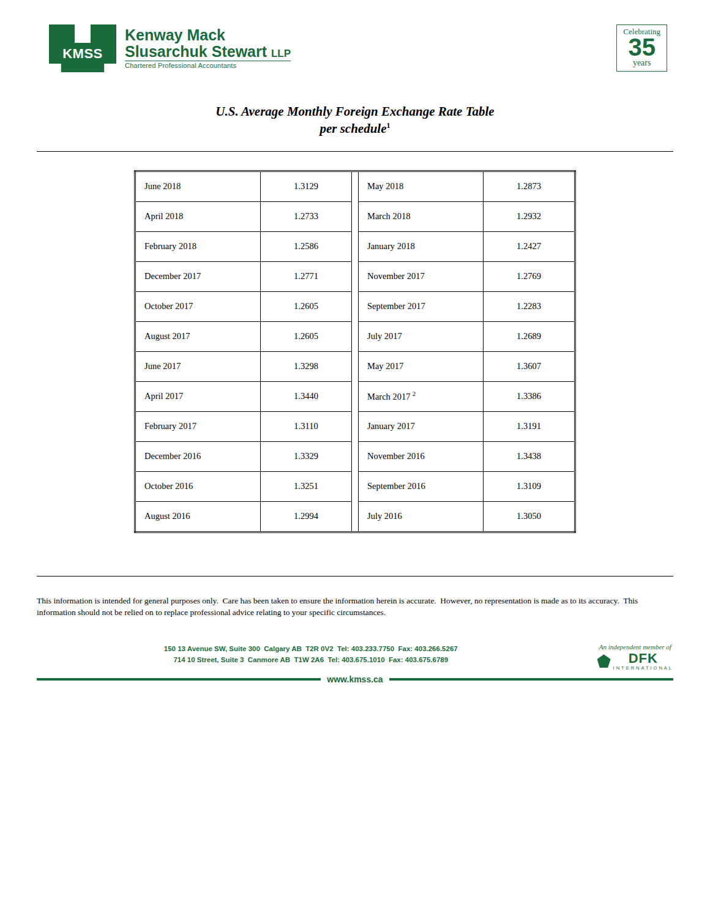KMSS
Kenway Mack Slusarchuk Stewart LLP Chartered Professional Accountants
Celebrating 35 years
U.S. Average Monthly Foreign Exchange Rate Table
per schedule1
| June 2018 | 1.3129 | | May 2018 | 1.2873 |
| April 2018 | 1.2733 | | March 2018 | 1.2932 |
| February 2018 | 1.2586 | | January 2018 | 1.2427 |
| December 2017 | 1.2771 | | November 2017 | 1.2769 |
| October 2017 | 1.2605 | | September 2017 | 1.2283 |
| August 2017 | 1.2605 | | July 2017 | 1.2689 |
| June 2017 | 1.3298 | | May 2017 | 1.3607 |
| April 2017 | 1.3440 | | March 2017 2 | 1.3386 |
| February 2017 | 1.3110 | | January 2017 | 1.3191 |
| December 2016 | 1.3329 | | November 2016 | 1.3438 |
| October 2016 | 1.3251 | | September 2016 | 1.3109 |
| August 2016 | 1.2994 | | July 2016 | 1.3050 |
This information is intended for general purposes only. Care has been taken to ensure the information herein is accurate. However, no representation is made as to its accuracy. This information should not be relied on to replace professional advice relating to your specific circumstances.
150 13 Avenue SW, Suite 300 Calgary AB T2R 0V2 Tel: 403.233.7750 Fax: 403.266.5267
714 10 Street, Suite 3 Canmore AB T1W 2A6 Tel: 403.675.1010 Fax: 403.675.6789
An independent member of DFK INTERNATIONAL
www.kmss.ca